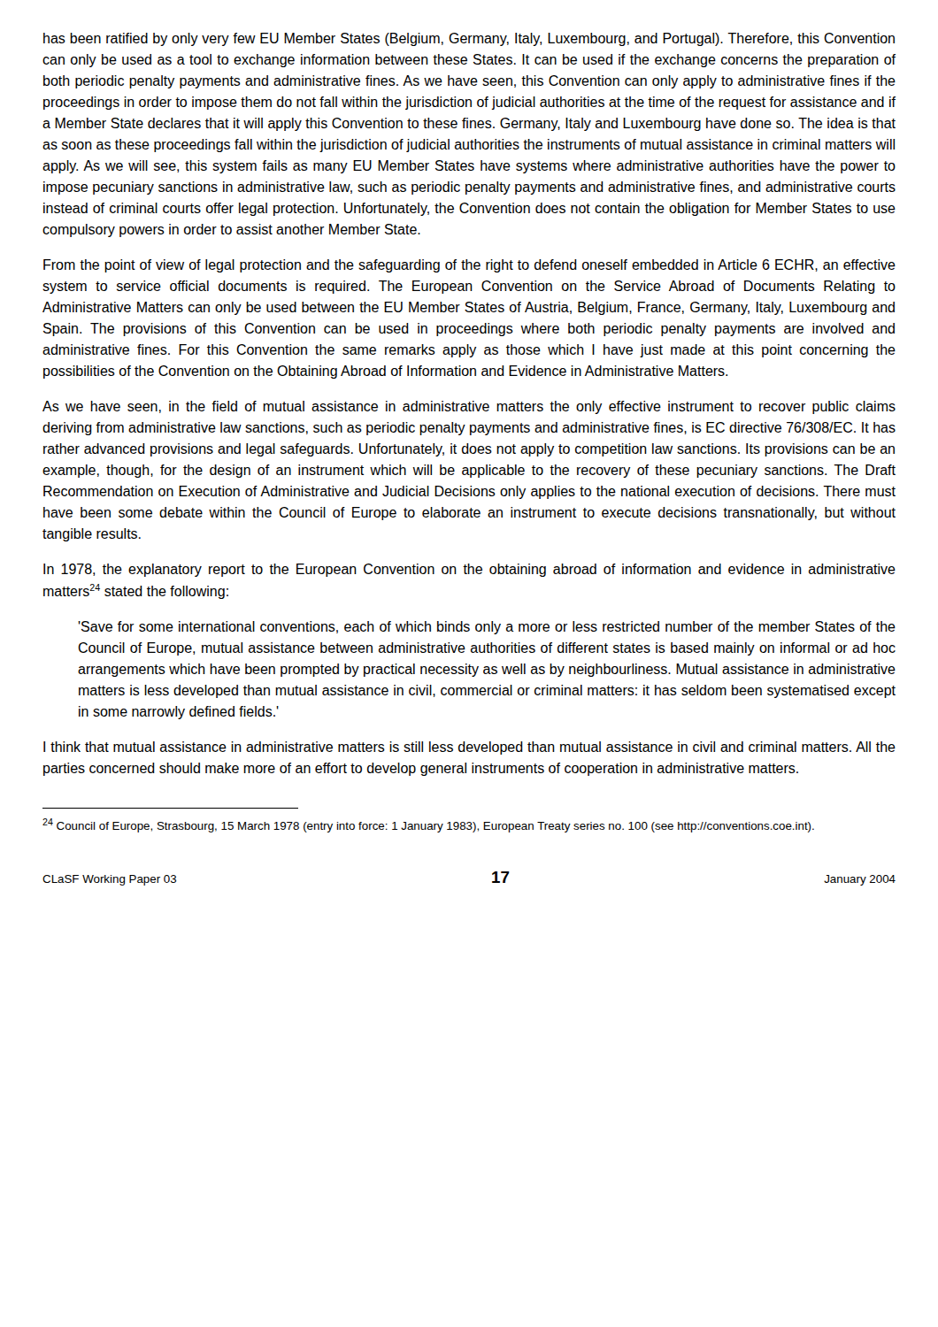has been ratified by only very few EU Member States (Belgium, Germany, Italy, Luxembourg, and Portugal). Therefore, this Convention can only be used as a tool to exchange information between these States. It can be used if the exchange concerns the preparation of both periodic penalty payments and administrative fines. As we have seen, this Convention can only apply to administrative fines if the proceedings in order to impose them do not fall within the jurisdiction of judicial authorities at the time of the request for assistance and if a Member State declares that it will apply this Convention to these fines. Germany, Italy and Luxembourg have done so. The idea is that as soon as these proceedings fall within the jurisdiction of judicial authorities the instruments of mutual assistance in criminal matters will apply. As we will see, this system fails as many EU Member States have systems where administrative authorities have the power to impose pecuniary sanctions in administrative law, such as periodic penalty payments and administrative fines, and administrative courts instead of criminal courts offer legal protection. Unfortunately, the Convention does not contain the obligation for Member States to use compulsory powers in order to assist another Member State.
From the point of view of legal protection and the safeguarding of the right to defend oneself embedded in Article 6 ECHR, an effective system to service official documents is required. The European Convention on the Service Abroad of Documents Relating to Administrative Matters can only be used between the EU Member States of Austria, Belgium, France, Germany, Italy, Luxembourg and Spain. The provisions of this Convention can be used in proceedings where both periodic penalty payments are involved and administrative fines. For this Convention the same remarks apply as those which I have just made at this point concerning the possibilities of the Convention on the Obtaining Abroad of Information and Evidence in Administrative Matters.
As we have seen, in the field of mutual assistance in administrative matters the only effective instrument to recover public claims deriving from administrative law sanctions, such as periodic penalty payments and administrative fines, is EC directive 76/308/EC. It has rather advanced provisions and legal safeguards. Unfortunately, it does not apply to competition law sanctions. Its provisions can be an example, though, for the design of an instrument which will be applicable to the recovery of these pecuniary sanctions. The Draft Recommendation on Execution of Administrative and Judicial Decisions only applies to the national execution of decisions. There must have been some debate within the Council of Europe to elaborate an instrument to execute decisions transnationally, but without tangible results.
In 1978, the explanatory report to the European Convention on the obtaining abroad of information and evidence in administrative matters24 stated the following:
'Save for some international conventions, each of which binds only a more or less restricted number of the member States of the Council of Europe, mutual assistance between administrative authorities of different states is based mainly on informal or ad hoc arrangements which have been prompted by practical necessity as well as by neighbourliness. Mutual assistance in administrative matters is less developed than mutual assistance in civil, commercial or criminal matters: it has seldom been systematised except in some narrowly defined fields.'
I think that mutual assistance in administrative matters is still less developed than mutual assistance in civil and criminal matters. All the parties concerned should make more of an effort to develop general instruments of cooperation in administrative matters.
24 Council of Europe, Strasbourg, 15 March 1978 (entry into force: 1 January 1983), European Treaty series no. 100 (see http://conventions.coe.int).
CLaSF Working Paper 03 17 January 2004